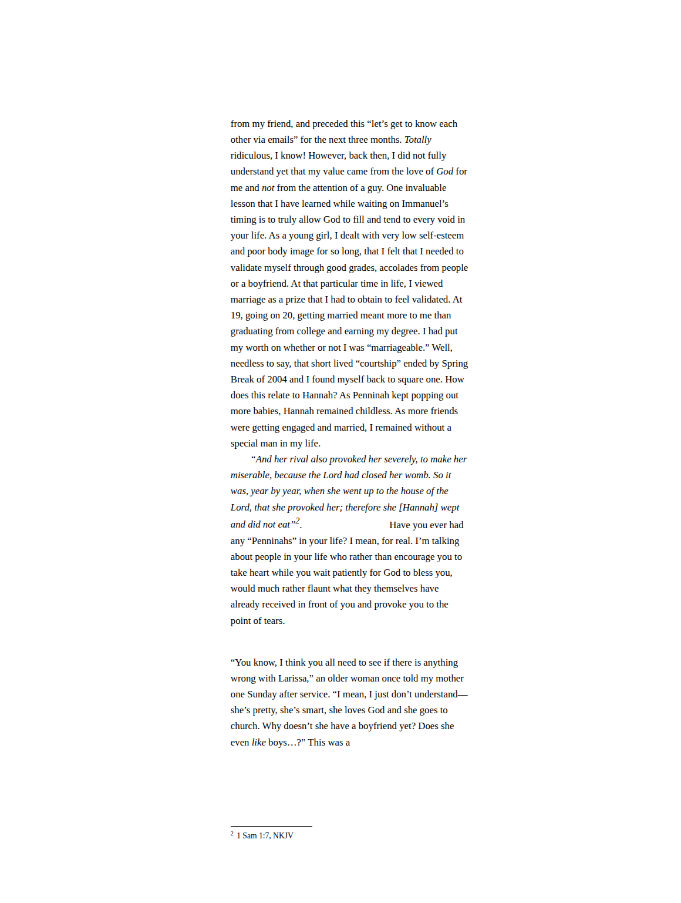from my friend, and preceded this “let’s get to know each other via emails” for the next three months. Totally ridiculous, I know! However, back then, I did not fully understand yet that my value came from the love of God for me and not from the attention of a guy. One invaluable lesson that I have learned while waiting on Immanuel’s timing is to truly allow God to fill and tend to every void in your life. As a young girl, I dealt with very low self-esteem and poor body image for so long, that I felt that I needed to validate myself through good grades, accolades from people or a boyfriend. At that particular time in life, I viewed marriage as a prize that I had to obtain to feel validated. At 19, going on 20, getting married meant more to me than graduating from college and earning my degree. I had put my worth on whether or not I was “marriageable.” Well, needless to say, that short lived “courtship” ended by Spring Break of 2004 and I found myself back to square one. How does this relate to Hannah? As Penninah kept popping out more babies, Hannah remained childless. As more friends were getting engaged and married, I remained without a special man in my life.
“And her rival also provoked her severely, to make her miserable, because the Lord had closed her womb. So it was, year by year, when she went up to the house of the Lord, that she provoked her; therefore she [Hannah] wept and did not eat”2. Have you ever had any “Penninahs” in your life? I mean, for real. I’m talking about people in your life who rather than encourage you to take heart while you wait patiently for God to bless you, would much rather flaunt what they themselves have already received in front of you and provoke you to the point of tears.
“You know, I think you all need to see if there is anything wrong with Larissa,” an older woman once told my mother one Sunday after service. “I mean, I just don’t understand—she’s pretty, she’s smart, she loves God and she goes to church. Why doesn’t she have a boyfriend yet? Does she even like boys…?” This was a
2 1 Sam 1:7, NKJV